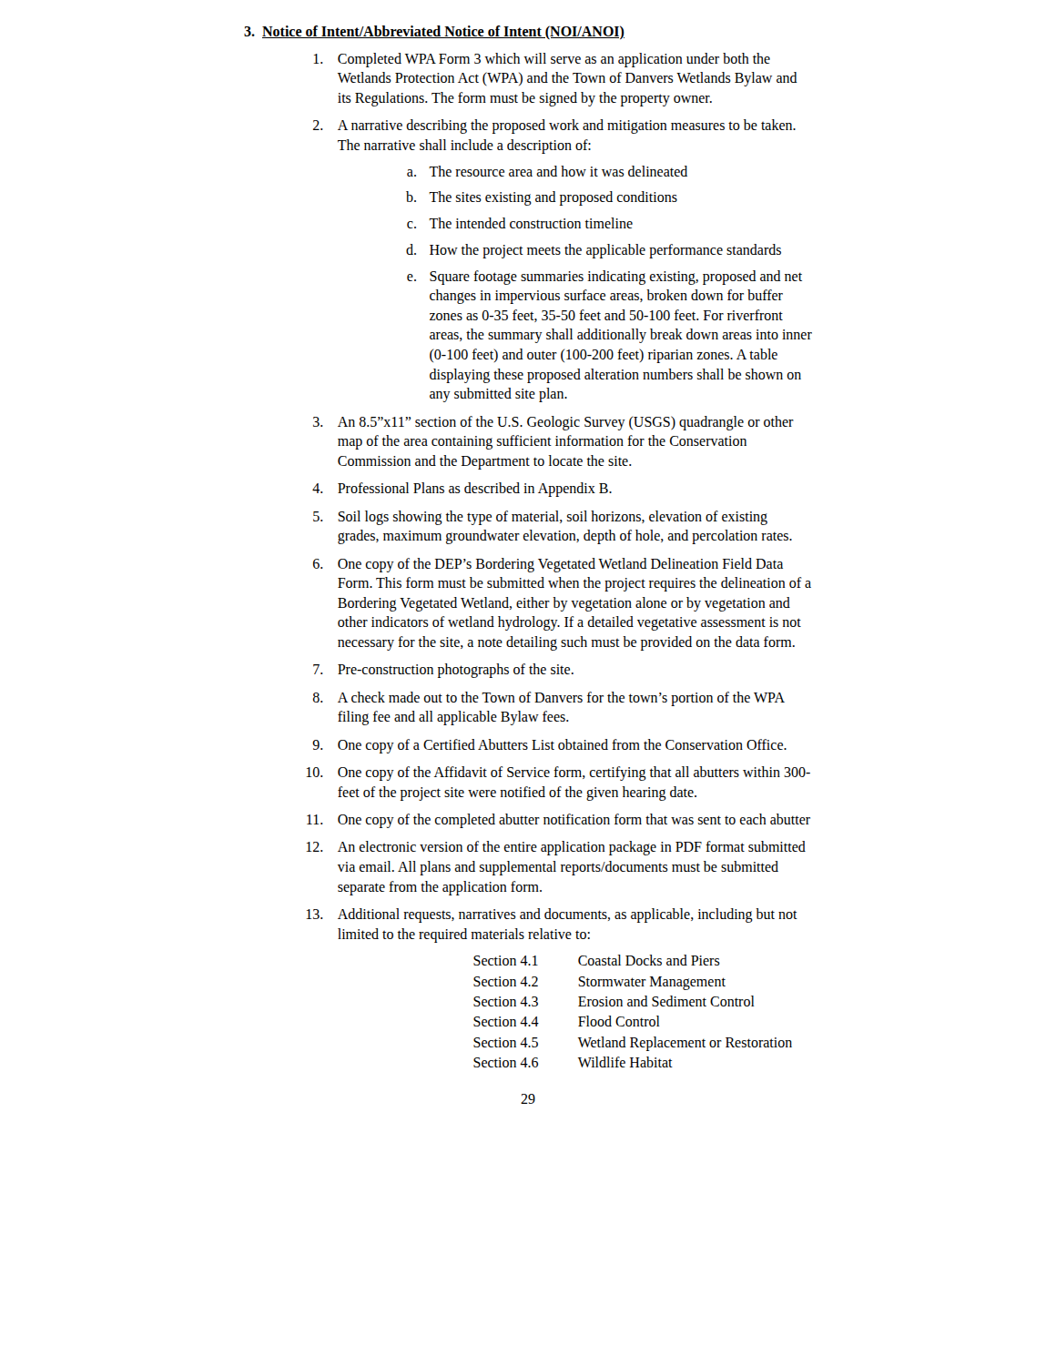3. Notice of Intent/Abbreviated Notice of Intent (NOI/ANOI)
Completed WPA Form 3 which will serve as an application under both the Wetlands Protection Act (WPA) and the Town of Danvers Wetlands Bylaw and its Regulations. The form must be signed by the property owner.
A narrative describing the proposed work and mitigation measures to be taken. The narrative shall include a description of:
The resource area and how it was delineated
The sites existing and proposed conditions
The intended construction timeline
How the project meets the applicable performance standards
Square footage summaries indicating existing, proposed and net changes in impervious surface areas, broken down for buffer zones as 0-35 feet, 35-50 feet and 50-100 feet. For riverfront areas, the summary shall additionally break down areas into inner (0-100 feet) and outer (100-200 feet) riparian zones. A table displaying these proposed alteration numbers shall be shown on any submitted site plan.
An 8.5”x11” section of the U.S. Geologic Survey (USGS) quadrangle or other map of the area containing sufficient information for the Conservation Commission and the Department to locate the site.
Professional Plans as described in Appendix B.
Soil logs showing the type of material, soil horizons, elevation of existing grades, maximum groundwater elevation, depth of hole, and percolation rates.
One copy of the DEP’s Bordering Vegetated Wetland Delineation Field Data Form. This form must be submitted when the project requires the delineation of a Bordering Vegetated Wetland, either by vegetation alone or by vegetation and other indicators of wetland hydrology. If a detailed vegetative assessment is not necessary for the site, a note detailing such must be provided on the data form.
Pre-construction photographs of the site.
A check made out to the Town of Danvers for the town’s portion of the WPA filing fee and all applicable Bylaw fees.
One copy of a Certified Abutters List obtained from the Conservation Office.
One copy of the Affidavit of Service form, certifying that all abutters within 300-feet of the project site were notified of the given hearing date.
One copy of the completed abutter notification form that was sent to each abutter
An electronic version of the entire application package in PDF format submitted via email. All plans and supplemental reports/documents must be submitted separate from the application form.
Additional requests, narratives and documents, as applicable, including but not limited to the required materials relative to:
| Section 4.1 | Coastal Docks and Piers |
| Section 4.2 | Stormwater Management |
| Section 4.3 | Erosion and Sediment Control |
| Section 4.4 | Flood Control |
| Section 4.5 | Wetland Replacement or Restoration |
| Section 4.6 | Wildlife Habitat |
29